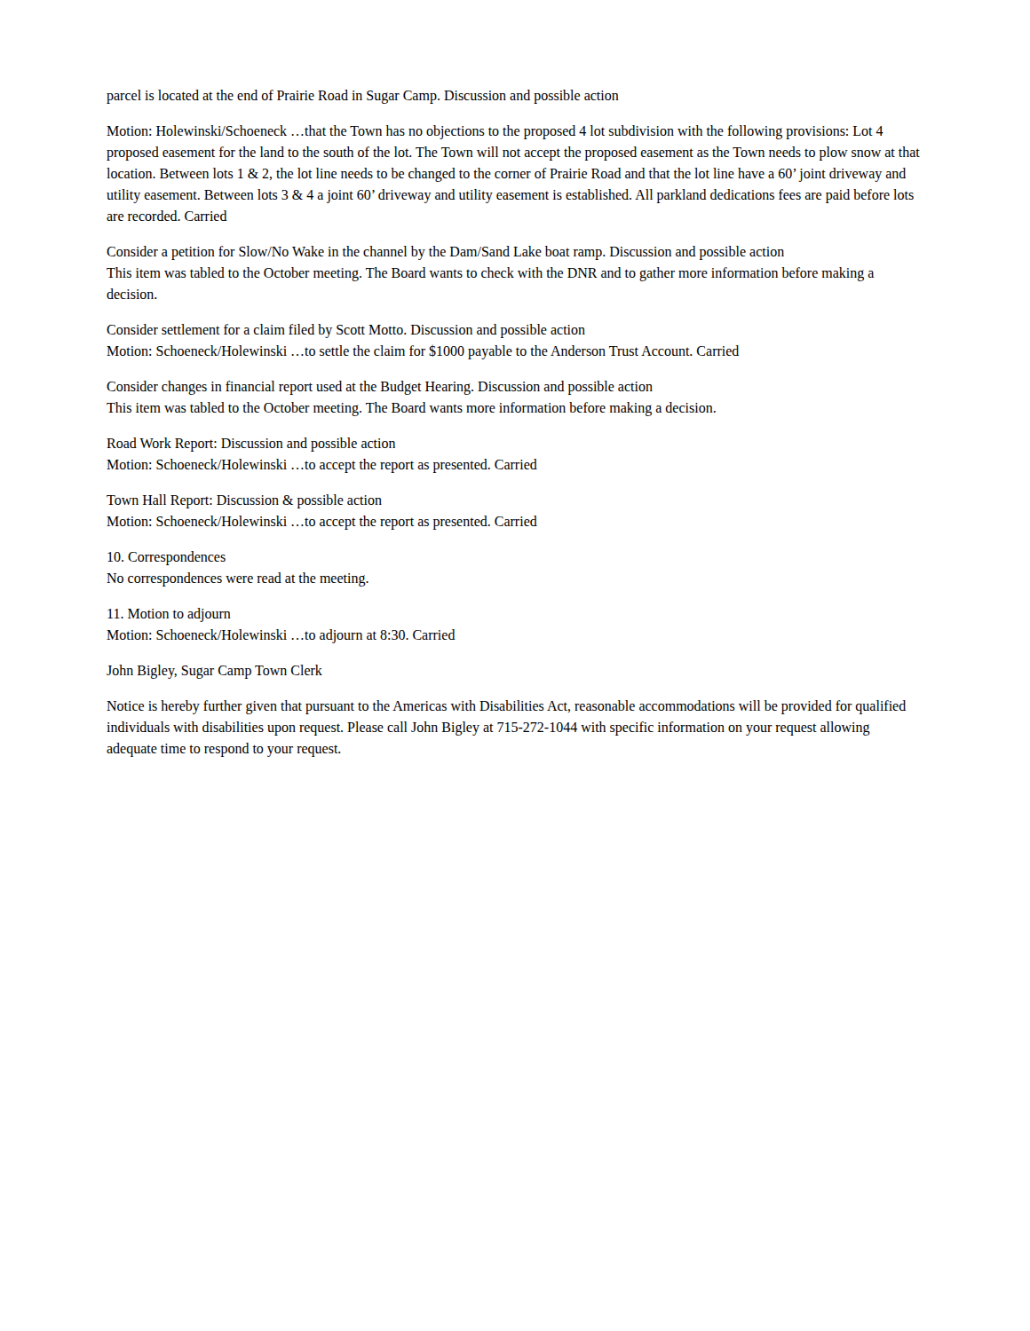parcel is located at the end of Prairie Road in Sugar Camp. Discussion and possible action
Motion: Holewinski/Schoeneck …that the Town has no objections to the proposed 4 lot subdivision with the following provisions: Lot 4 proposed easement for the land to the south of the lot. The Town will not accept the proposed easement as the Town needs to plow snow at that location. Between lots 1 & 2, the lot line needs to be changed to the corner of Prairie Road and that the lot line have a 60’ joint driveway and utility easement. Between lots 3 & 4 a joint 60’ driveway and utility easement is established. All parkland dedications fees are paid before lots are recorded. Carried
Consider a petition for Slow/No Wake in the channel by the Dam/Sand Lake boat ramp. Discussion and possible action
This item was tabled to the October meeting. The Board wants to check with the DNR and to gather more information before making a decision.
Consider settlement for a claim filed by Scott Motto. Discussion and possible action
Motion: Schoeneck/Holewinski …to settle the claim for $1000 payable to the Anderson Trust Account. Carried
Consider changes in financial report used at the Budget Hearing. Discussion and possible action
This item was tabled to the October meeting. The Board wants more information before making a decision.
Road Work Report: Discussion and possible action
Motion: Schoeneck/Holewinski …to accept the report as presented. Carried
Town Hall Report: Discussion & possible action
Motion: Schoeneck/Holewinski …to accept the report as presented. Carried
10. Correspondences
No correspondences were read at the meeting.
11. Motion to adjourn
Motion: Schoeneck/Holewinski …to adjourn at 8:30. Carried
John Bigley, Sugar Camp Town Clerk
Notice is hereby further given that pursuant to the Americas with Disabilities Act, reasonable accommodations will be provided for qualified individuals with disabilities upon request. Please call John Bigley at 715-272-1044 with specific information on your request allowing adequate time to respond to your request.